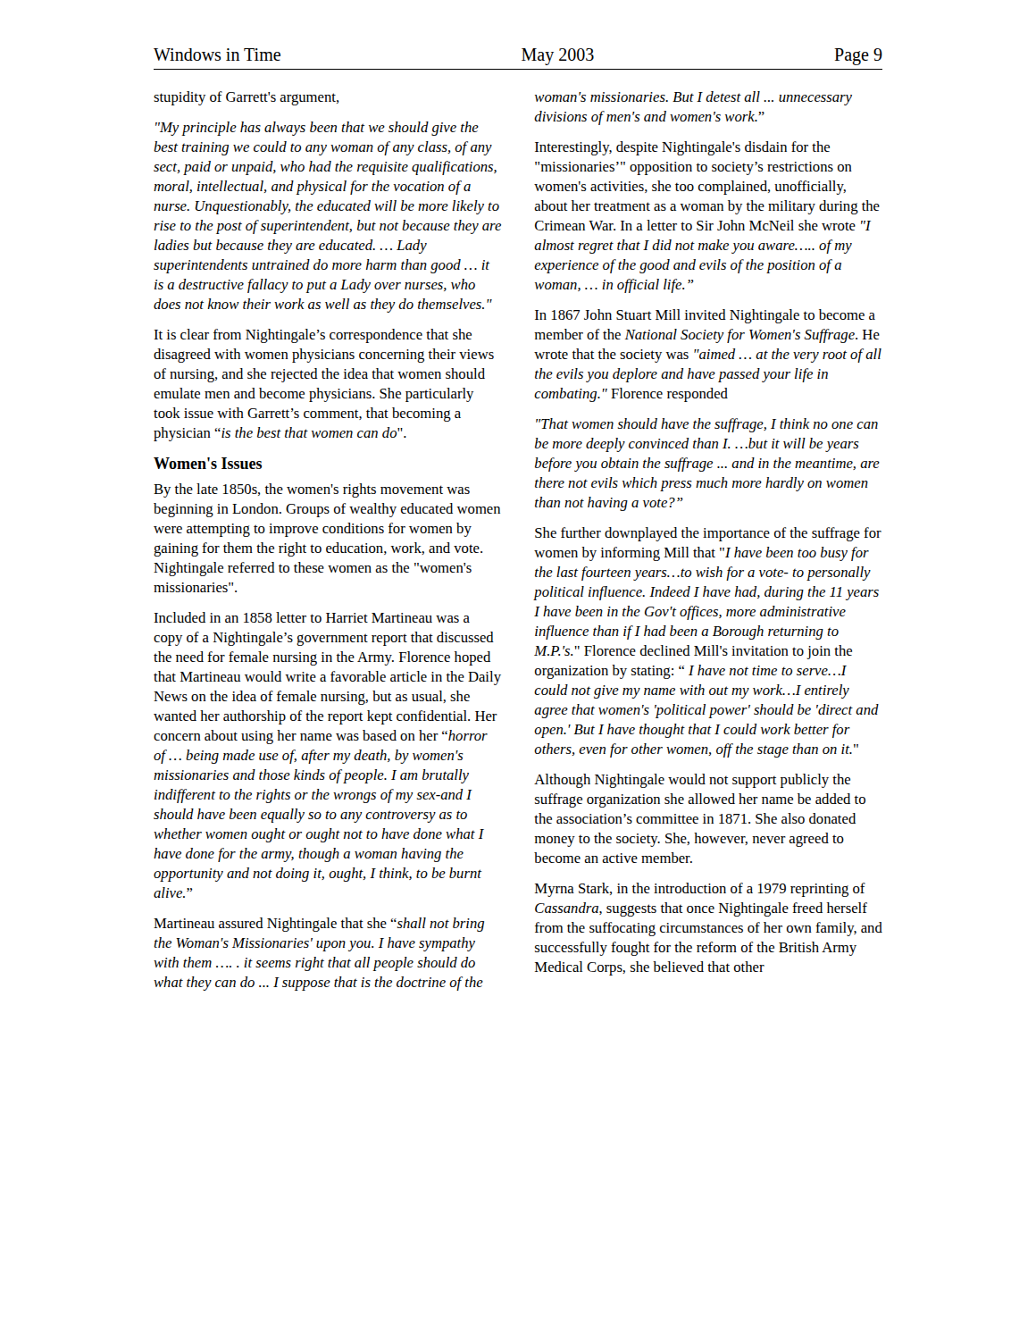Windows in Time May 2003 Page 9
stupidity of Garrett's argument,
"My principle has always been that we should give the best training we could to any woman of any class, of any sect, paid or unpaid, who had the requisite qualifications, moral, intellectual, and physical for the vocation of a nurse. Unquestionably, the educated will be more likely to rise to the post of superintendent, but not because they are ladies but because they are educated. … Lady superintendents untrained do more harm than good … it is a destructive fallacy to put a Lady over nurses, who does not know their work as well as they do themselves."
It is clear from Nightingale’s correspondence that she disagreed with women physicians concerning their views of nursing, and she rejected the idea that women should emulate men and become physicians. She particularly took issue with Garrett’s comment, that becoming a physician “is the best that women can do".
Women's Issues
By the late 1850s, the women's rights movement was beginning in London. Groups of wealthy educated women were attempting to improve conditions for women by gaining for them the right to education, work, and vote. Nightingale referred to these women as the "women's missionaries".
Included in an 1858 letter to Harriet Martineau was a copy of a Nightingale’s government report that discussed the need for female nursing in the Army. Florence hoped that Martineau would write a favorable article in the Daily News on the idea of female nursing, but as usual, she wanted her authorship of the report kept confidential. Her concern about using her name was based on her “horror of … being made use of, after my death, by women's missionaries and those kinds of people. I am brutally indifferent to the rights or the wrongs of my sex-and I should have been equally so to any controversy as to whether women ought or ought not to have done what I have done for the army, though a woman having the opportunity and not doing it, ought, I think, to be burnt alive.”
Martineau assured Nightingale that she “shall not bring the Woman's Missionaries' upon you. I have sympathy with them …. . it seems right that all people should do what they can do ... I suppose that is the doctrine of the woman's missionaries. But I detest all ... unnecessary divisions of men's and women's work.”
Interestingly, despite Nightingale's disdain for the "missionaries’" opposition to society’s restrictions on women's activities, she too complained, unofficially, about her treatment as a woman by the military during the Crimean War. In a letter to Sir John McNeil she wrote "I almost regret that I did not make you aware….. of my experience of the good and evils of the position of a woman, … in official life.”
In 1867 John Stuart Mill invited Nightingale to become a member of the National Society for Women's Suffrage. He wrote that the society was "aimed … at the very root of all the evils you deplore and have passed your life in combating." Florence responded
"That women should have the suffrage, I think no one can be more deeply convinced than I. …but it will be years before you obtain the suffrage ... and in the meantime, are there not evils which press much more hardly on women than not having a vote?”
She further downplayed the importance of the suffrage for women by informing Mill that "I have been too busy for the last fourteen years…to wish for a vote- to personally political influence. Indeed I have had, during the 11 years I have been in the Gov't offices, more administrative influence than if I had been a Borough returning to M.P.'s." Florence declined Mill's invitation to join the organization by stating: “ I have not time to serve…I could not give my name with out my work…I entirely agree that women's 'political power' should be 'direct and open.' But I have thought that I could work better for others, even for other women, off the stage than on it."
Although Nightingale would not support publicly the suffrage organization she allowed her name be added to the association’s committee in 1871. She also donated money to the society. She, however, never agreed to become an active member.
Myrna Stark, in the introduction of a 1979 reprinting of Cassandra, suggests that once Nightingale freed herself from the suffocating circumstances of her own family, and successfully fought for the reform of the British Army Medical Corps, she believed that other